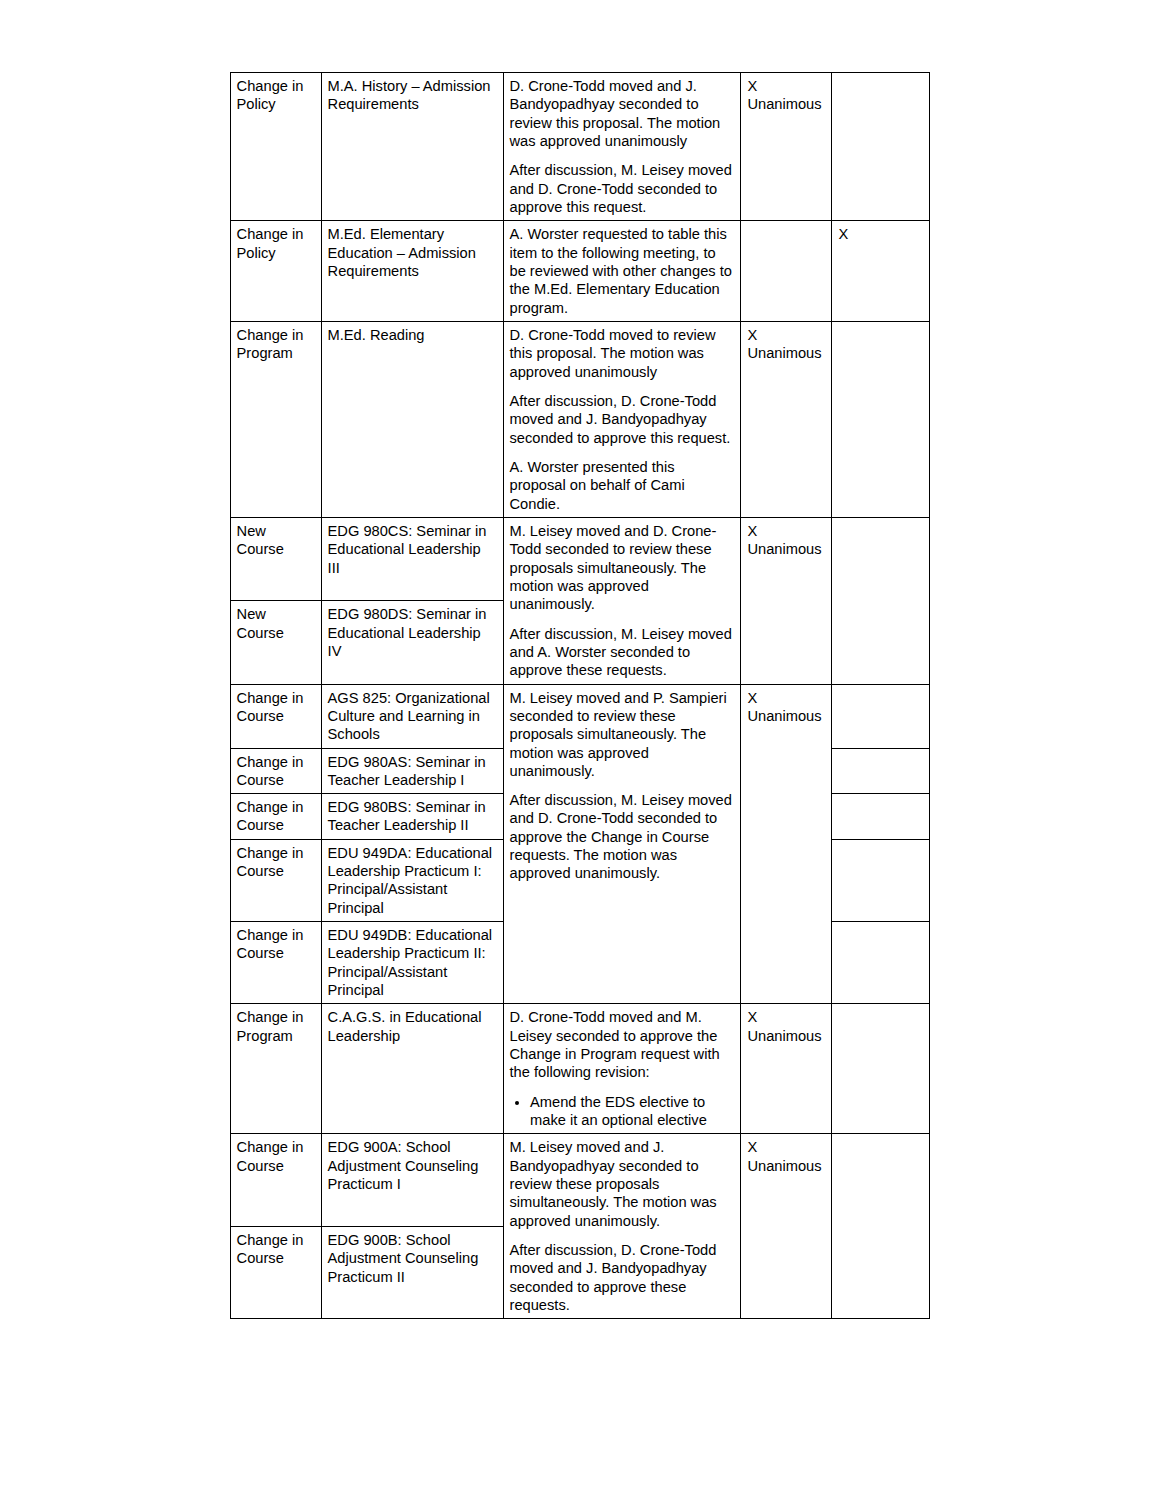| Change in Policy | M.A. History – Admission Requirements | D. Crone-Todd moved and J. Bandyopadhyay seconded to review this proposal. The motion was approved unanimously After discussion, M. Leisey moved and D. Crone-Todd seconded to approve this request. | X Unanimous | |
| Change in Policy | M.Ed. Elementary Education – Admission Requirements | A. Worster requested to table this item to the following meeting, to be reviewed with other changes to the M.Ed. Elementary Education program. | | X |
| Change in Program | M.Ed. Reading | D. Crone-Todd moved to review this proposal. The motion was approved unanimously After discussion, D. Crone-Todd moved and J. Bandyopadhyay seconded to approve this request. A. Worster presented this proposal on behalf of Cami Condie. | X Unanimous | |
| New Course | EDG 980CS: Seminar in Educational Leadership III | M. Leisey moved and D. Crone-Todd seconded to review these proposals simultaneously. The motion was approved unanimously. After discussion, M. Leisey moved and A. Worster seconded to approve these requests. | X Unanimous | |
| New Course | EDG 980DS: Seminar in Educational Leadership IV |
| Change in Course | AGS 825: Organizational Culture and Learning in Schools | M. Leisey moved and P. Sampieri seconded to review these proposals simultaneously. The motion was approved unanimously. After discussion, M. Leisey moved and D. Crone-Todd seconded to approve the Change in Course requests. The motion was approved unanimously. | X Unanimous | |
| Change in Course | EDG 980AS: Seminar in Teacher Leadership I | |
| Change in Course | EDG 980BS: Seminar in Teacher Leadership II | |
| Change in Course | EDU 949DA: Educational Leadership Practicum I: Principal/Assistant Principal | |
| Change in Course | EDU 949DB: Educational Leadership Practicum II: Principal/Assistant Principal | |
| Change in Program | C.A.G.S. in Educational Leadership | D. Crone-Todd moved and M. Leisey seconded to approve the Change in Program request with the following revision: Amend the EDS elective to make it an optional elective | X Unanimous | |
| Change in Course | EDG 900A: School Adjustment Counseling Practicum I | M. Leisey moved and J. Bandyopadhyay seconded to review these proposals simultaneously. The motion was approved unanimously. After discussion, D. Crone-Todd moved and J. Bandyopadhyay seconded to approve these requests. | X Unanimous | |
| Change in Course | EDG 900B: School Adjustment Counseling Practicum II |